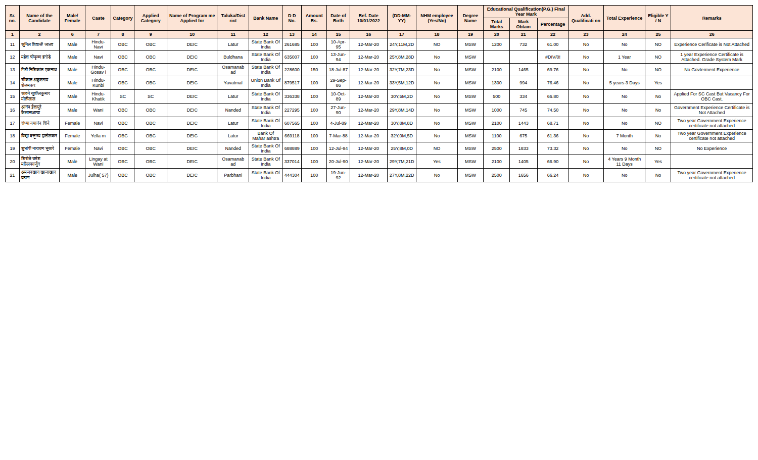| Sr. no. | Name of the Candidate | Male/ Female | Caste | Category | Applied Category | Name of Program me Applied for | Taluka/Dist rict | Bank Name | D D No. | Amount Rs. | Date of Birth | Ref. Date 10/01/2022 | (DD-MM-YY) | NHM employee (Yes/No) | Degree Name | Educational Qualification(P.G.) Final Year Mark | Add. Qualificati on | Total Experience | Eligible Y / N | Remarks |
| --- | --- | --- | --- | --- | --- | --- | --- | --- | --- | --- | --- | --- | --- | --- | --- | --- | --- | --- | --- | --- |
| Total Marks | Mark Obtain | Percentage |
| 1 | 2 | 6 | 7 | 8 | 9 | 10 | 11 | 12 | 13 | 14 | 15 | 16 | 17 | 18 | 19 | 20 | 21 | 22 | 23 | 24 | 25 | 26 |
| 11 | सुनिल शिवाजी जाधव | Male | Hindu-Navi | OBC | OBC | DEIC | Latur | State Bank Of India | 261685 | 100 | 10-Apr-95 | 12-Mar-20 | 24Y,11M,2D | NO | MSW | 1200 | 732 | 61.00 | No | No | NO | Experience Cerificate is Not Attached |
| 12 | महेश श्रीकृष्ण हंगोडे | Male | Navi | OBC | OBC | DEIC | Buldhana | State Bank Of India | 635007 | 100 | 13-Jun-94 | 12-Mar-20 | 25Y,8M,28D | No | MSW | | | #DIV/0! | No | 1 Year | NO | 1 year Experience Certificate is Attached. Grade System Mark |
| 13 | गिरी निशिकांत एकनाथ | Male | Hindu-Gosav i | OBC | OBC | DEIC | Osamanab ad | State Bank Of India | 228600 | 150 | 18-Jul-87 | 12-Mar-20 | 32Y,7M,23D | No | MSW | 2100 | 1465 | 69.76 | No | No | NO | No Govterment Experience |
| 14 | श्रीकांत अंकुशराव शेळमकर | Male | Hindu-Kunbi | OBC | OBC | DEIC | Yavatmal | Union Bank Of India | 879517 | 100 | 29-Sep-86 | 12-Mar-20 | 33Y,5M,12D | No | MSW | 1300 | 994 | 76.46 | No | 5 years 3 Days | Yes | |
| 15 | सावने सुशीलकुमार मोतीलाल | Male | Hindu-Khatik | SC | SC | DEIC | Latur | State Bank Of India | 336338 | 100 | 10-Oct-89 | 12-Mar-20 | 30Y,5M,2D | No | MSW | 500 | 334 | 66.80 | No | No | No | Applied For SC Cast But Vacancy For OBC Cast. |
| 16 | आनंद ईसापुरे कैलासआप्पा | Male | Wani | OBC | OBC | DEIC | Nanded | State Bank Of India | 227295 | 100 | 27-Jun-90 | 12-Mar-20 | 29Y,8M,14D | No | MSW | 1000 | 745 | 74.50 | No | No | No | Government Experience Certificate is Not Attached |
| 17 | संध्या दयानंद शिंदे | Female | Navi | OBC | OBC | DEIC | Latur | State Bank Of India | 607565 | 100 | 4-Jul-89 | 12-Mar-20 | 30Y,8M,8D | No | MSW | 2100 | 1443 | 68.71 | No | No | NO | Two year Government Experience certificate not attached |
| 18 | विद्या दत्तू‌त्रय हातोलकर | Female | Yella m | OBC | OBC | DEIC | Latur | Bank Of Mahar ashtra | 669118 | 100 | 7-Mar-88 | 12-Mar-20 | 32Y,0M,5D | No | MSW | 1100 | 675 | 61.36 | No | 7 Month | No | Two year Government Experience certificate not attached |
| 19 | शुभांगी नारायण भुसारे | Female | Navi | OBC | OBC | DEIC | Nanded | State Bank Of India | 688889 | 100 | 12-Jul-94 | 12-Mar-20 | 25Y,8M,0D | NO | MSW | 2500 | 1833 | 73.32 | No | No | NO | No Experience |
| 20 | शिरोळे उमेश मल्लिकार्जुन | Male | Lingay at Wani | OBC | OBC | DEIC | Osamanab ad | State Bank Of India | 337014 | 100 | 20-Jul-90 | 12-Mar-20 | 29Y,7M,21D | Yes | MSW | 2100 | 1405 | 66.90 | No | 4 Years 9 Month 11 Days | Yes | |
| 21 | अमजदखान खाजाखान पठाण | Male | Julha( 57) | OBC | OBC | DEIC | Parbhani | State Bank Of India | 444304 | 100 | 19-Jun-92 | 12-Mar-20 | 27Y,8M,22D | No | MSW | 2500 | 1656 | 66.24 | No | No | No | Two year Government Experience certificate not attached |